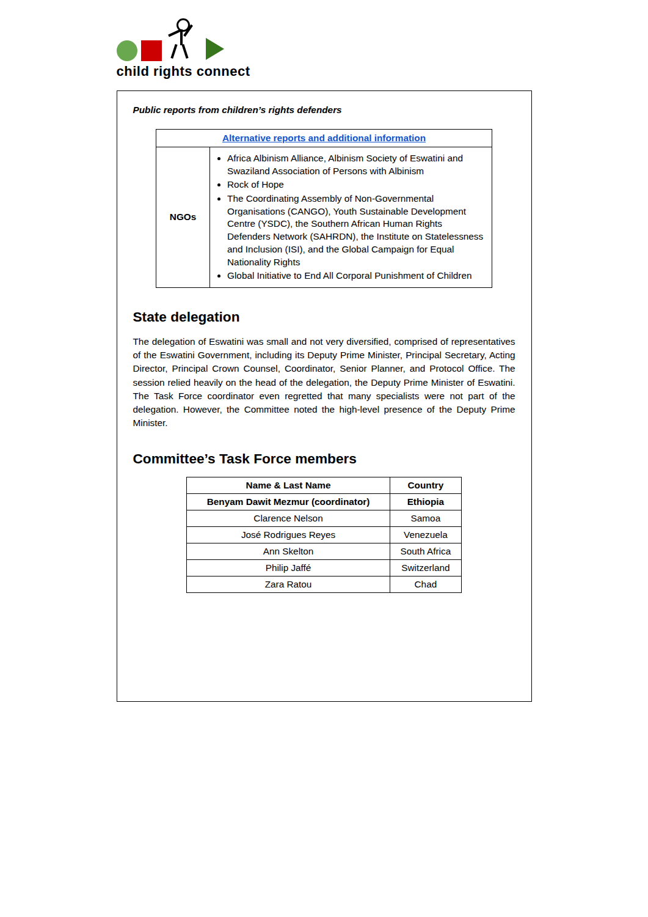child rights connect
Public reports from children’s rights defenders
| Alternative reports and additional information |
| --- |
| NGOs | Africa Albinism Alliance, Albinism Society of Eswatini and Swaziland Association of Persons with Albinism Rock of Hope The Coordinating Assembly of Non-Governmental Organisations (CANGO), Youth Sustainable Development Centre (YSDC), the Southern African Human Rights Defenders Network (SAHRDN), the Institute on Statelessness and Inclusion (ISI), and the Global Campaign for Equal Nationality Rights Global Initiative to End All Corporal Punishment of Children |
State delegation
The delegation of Eswatini was small and not very diversified, comprised of representatives of the Eswatini Government, including its Deputy Prime Minister, Principal Secretary, Acting Director, Principal Crown Counsel, Coordinator, Senior Planner, and Protocol Office. The session relied heavily on the head of the delegation, the Deputy Prime Minister of Eswatini. The Task Force coordinator even regretted that many specialists were not part of the delegation. However, the Committee noted the high-level presence of the Deputy Prime Minister.
Committee’s Task Force members
| Name & Last Name | Country |
| --- | --- |
| Benyam Dawit Mezmur (coordinator) | Ethiopia |
| Clarence Nelson | Samoa |
| José Rodrigues Reyes | Venezuela |
| Ann Skelton | South Africa |
| Philip Jaffé | Switzerland |
| Zara Ratou | Chad |